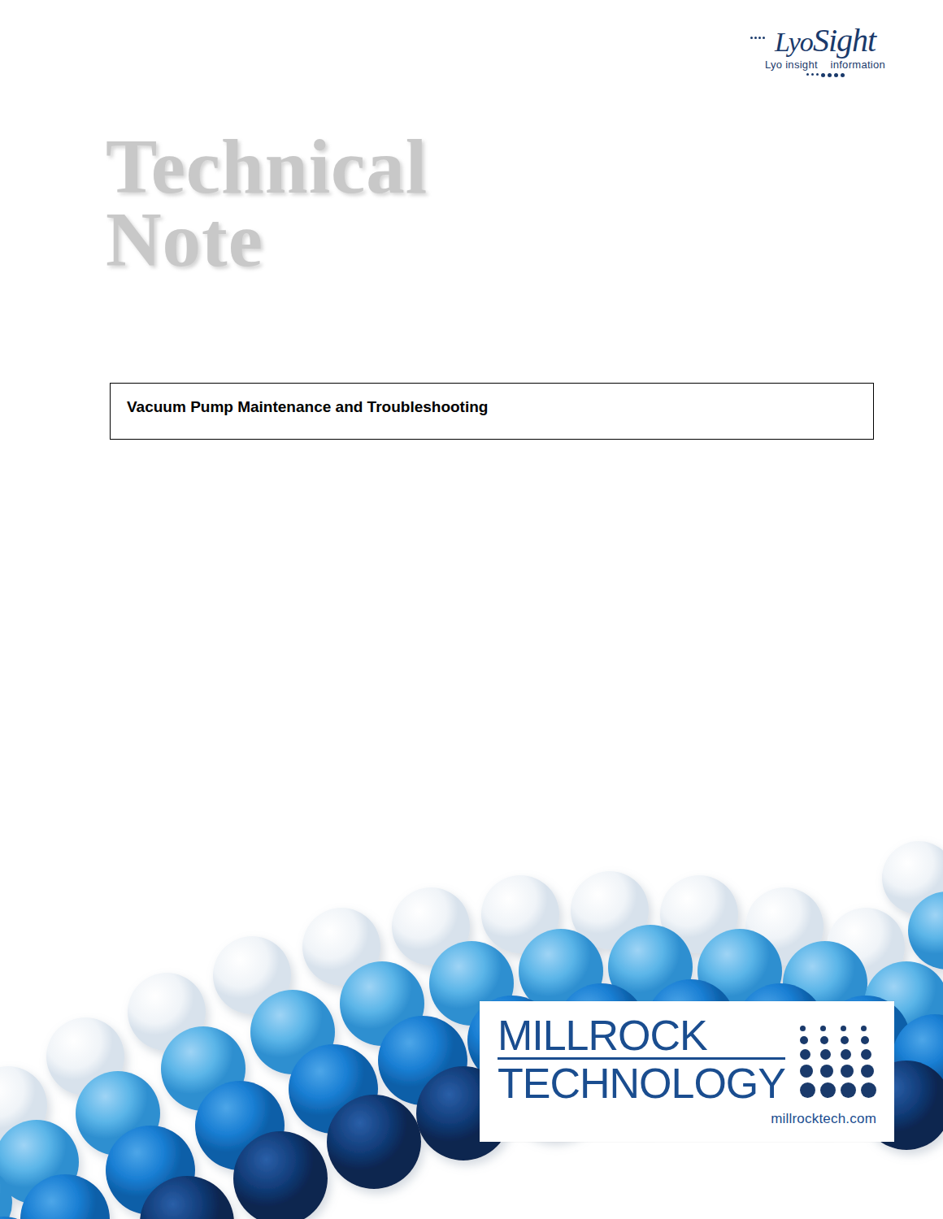Lyo Sight
Lyo insight information
Technical
Note
Vacuum Pump Maintenance and Troubleshooting
MILLROCK
TECHNOLOGY
millrocktech.com